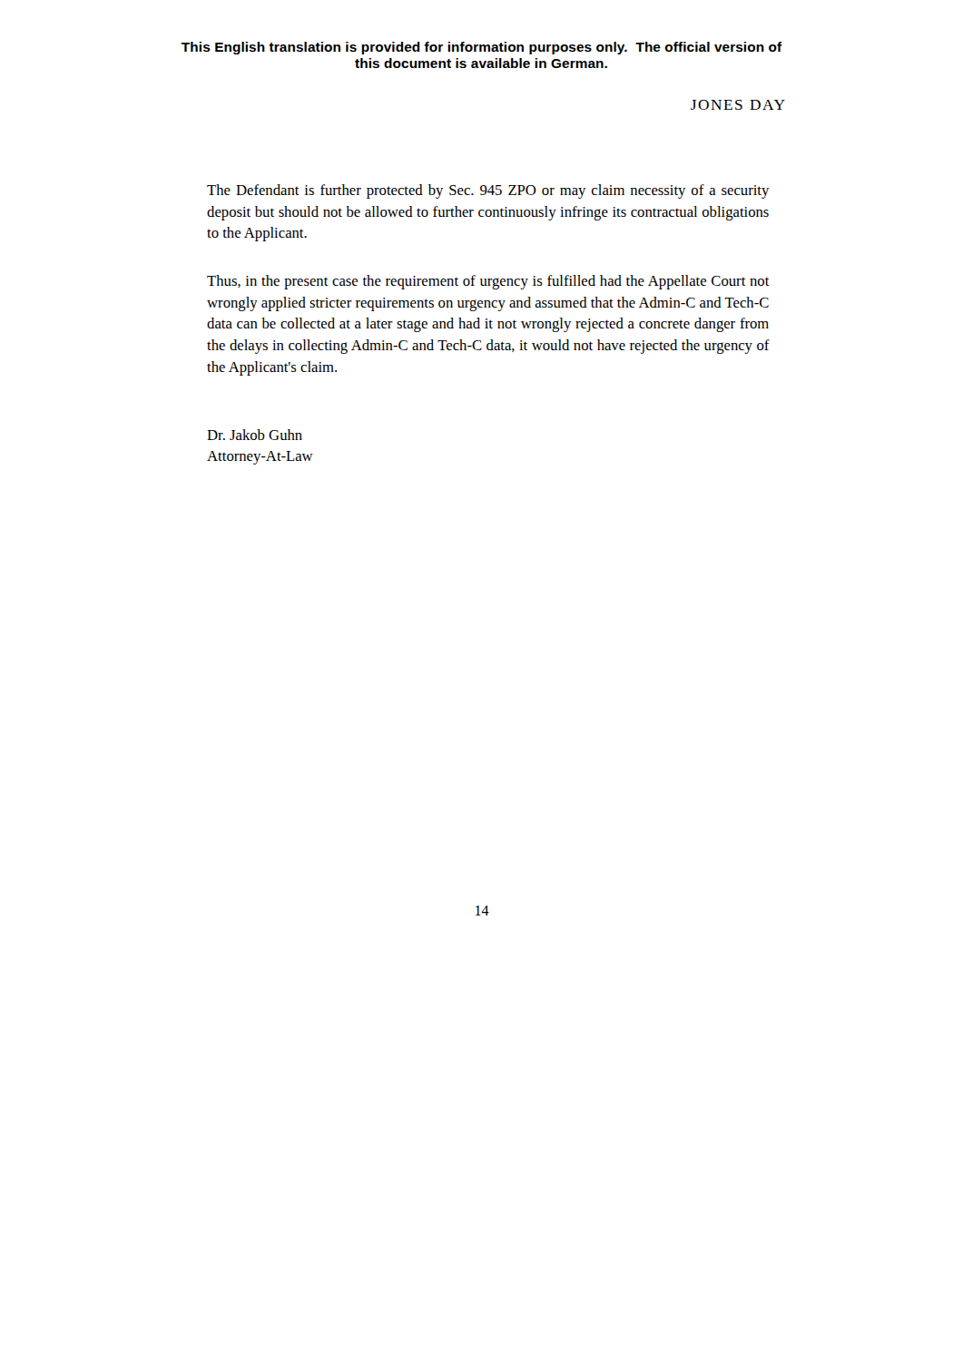This English translation is provided for information purposes only. The official version of this document is available in German.
Jones Day
The Defendant is further protected by Sec. 945 ZPO or may claim necessity of a security deposit but should not be allowed to further continuously infringe its contractual obligations to the Applicant.
Thus, in the present case the requirement of urgency is fulfilled had the Appellate Court not wrongly applied stricter requirements on urgency and assumed that the Admin-C and Tech-C data can be collected at a later stage and had it not wrongly rejected a concrete danger from the delays in collecting Admin-C and Tech-C data, it would not have rejected the urgency of the Applicant's claim.
Dr. Jakob Guhn
Attorney-At-Law
14